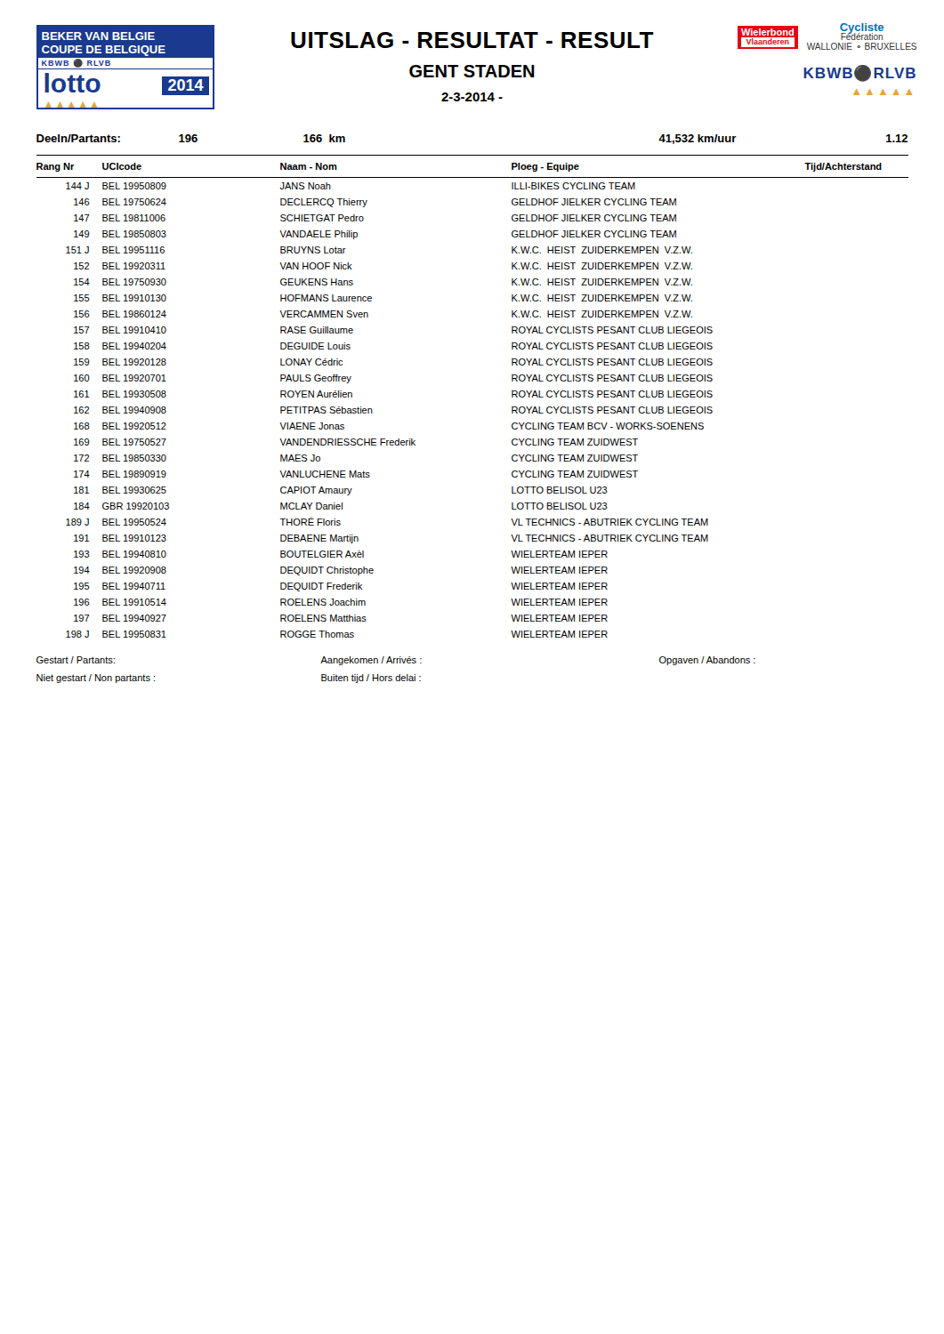BEKER VAN BELGIE
COUPE DE BELGIQUE
KBWB ⚫ RLVB
lotto 2014
▲▲▲▲▲
UITSLAG - RESULTAT - RESULT
GENT STADEN
2-3-2014 -
WielerbondVlaanderen
Cycliste Fédération
WALLONIE ⚬ BRUXELLES
KBWB⚫RLVB
▲▲▲▲▲
Deeln/Partants: 196 166 km 41,532 km/uur 1.12
| Rang Nr | UCIcode | Naam - Nom | Ploeg - Equipe | Tijd/Achterstand |
| --- | --- | --- | --- | --- |
| 144 J | BEL 19950809 | JANS Noah | ILLI-BIKES CYCLING TEAM | |
| 146 | BEL 19750624 | DECLERCQ Thierry | GELDHOF JIELKER CYCLING TEAM | |
| 147 | BEL 19811006 | SCHIETGAT Pedro | GELDHOF JIELKER CYCLING TEAM | |
| 149 | BEL 19850803 | VANDAELE Philip | GELDHOF JIELKER CYCLING TEAM | |
| 151 J | BEL 19951116 | BRUYNS Lotar | K.W.C. HEIST ZUIDERKEMPEN V.Z.W. | |
| 152 | BEL 19920311 | VAN HOOF Nick | K.W.C. HEIST ZUIDERKEMPEN V.Z.W. | |
| 154 | BEL 19750930 | GEUKENS Hans | K.W.C. HEIST ZUIDERKEMPEN V.Z.W. | |
| 155 | BEL 19910130 | HOFMANS Laurence | K.W.C. HEIST ZUIDERKEMPEN V.Z.W. | |
| 156 | BEL 19860124 | VERCAMMEN Sven | K.W.C. HEIST ZUIDERKEMPEN V.Z.W. | |
| 157 | BEL 19910410 | RASE Guillaume | ROYAL CYCLISTS PESANT CLUB LIEGEOIS | |
| 158 | BEL 19940204 | DEGUIDE Louis | ROYAL CYCLISTS PESANT CLUB LIEGEOIS | |
| 159 | BEL 19920128 | LONAY Cédric | ROYAL CYCLISTS PESANT CLUB LIEGEOIS | |
| 160 | BEL 19920701 | PAULS Geoffrey | ROYAL CYCLISTS PESANT CLUB LIEGEOIS | |
| 161 | BEL 19930508 | ROYEN Aurélien | ROYAL CYCLISTS PESANT CLUB LIEGEOIS | |
| 162 | BEL 19940908 | PETITPAS Sébastien | ROYAL CYCLISTS PESANT CLUB LIEGEOIS | |
| 168 | BEL 19920512 | VIAENE Jonas | CYCLING TEAM BCV - WORKS-SOENENS | |
| 169 | BEL 19750527 | VANDENDRIESSCHE Frederik | CYCLING TEAM ZUIDWEST | |
| 172 | BEL 19850330 | MAES Jo | CYCLING TEAM ZUIDWEST | |
| 174 | BEL 19890919 | VANLUCHENE Mats | CYCLING TEAM ZUIDWEST | |
| 181 | BEL 19930625 | CAPIOT Amaury | LOTTO BELISOL U23 | |
| 184 | GBR 19920103 | MCLAY Daniel | LOTTO BELISOL U23 | |
| 189 J | BEL 19950524 | THORÉ Floris | VL TECHNICS - ABUTRIEK CYCLING TEAM | |
| 191 | BEL 19910123 | DEBAENE Martijn | VL TECHNICS - ABUTRIEK CYCLING TEAM | |
| 193 | BEL 19940810 | BOUTELGIER Axèl | WIELERTEAM IEPER | |
| 194 | BEL 19920908 | DEQUIDT Christophe | WIELERTEAM IEPER | |
| 195 | BEL 19940711 | DEQUIDT Frederik | WIELERTEAM IEPER | |
| 196 | BEL 19910514 | ROELENS Joachim | WIELERTEAM IEPER | |
| 197 | BEL 19940927 | ROELENS Matthias | WIELERTEAM IEPER | |
| 198 J | BEL 19950831 | ROGGE Thomas | WIELERTEAM IEPER | |
Gestart / Partants: Aangekomen / Arrivés : Opgaven / Abandons :
Niet gestart / Non partants : Buiten tijd / Hors delai :